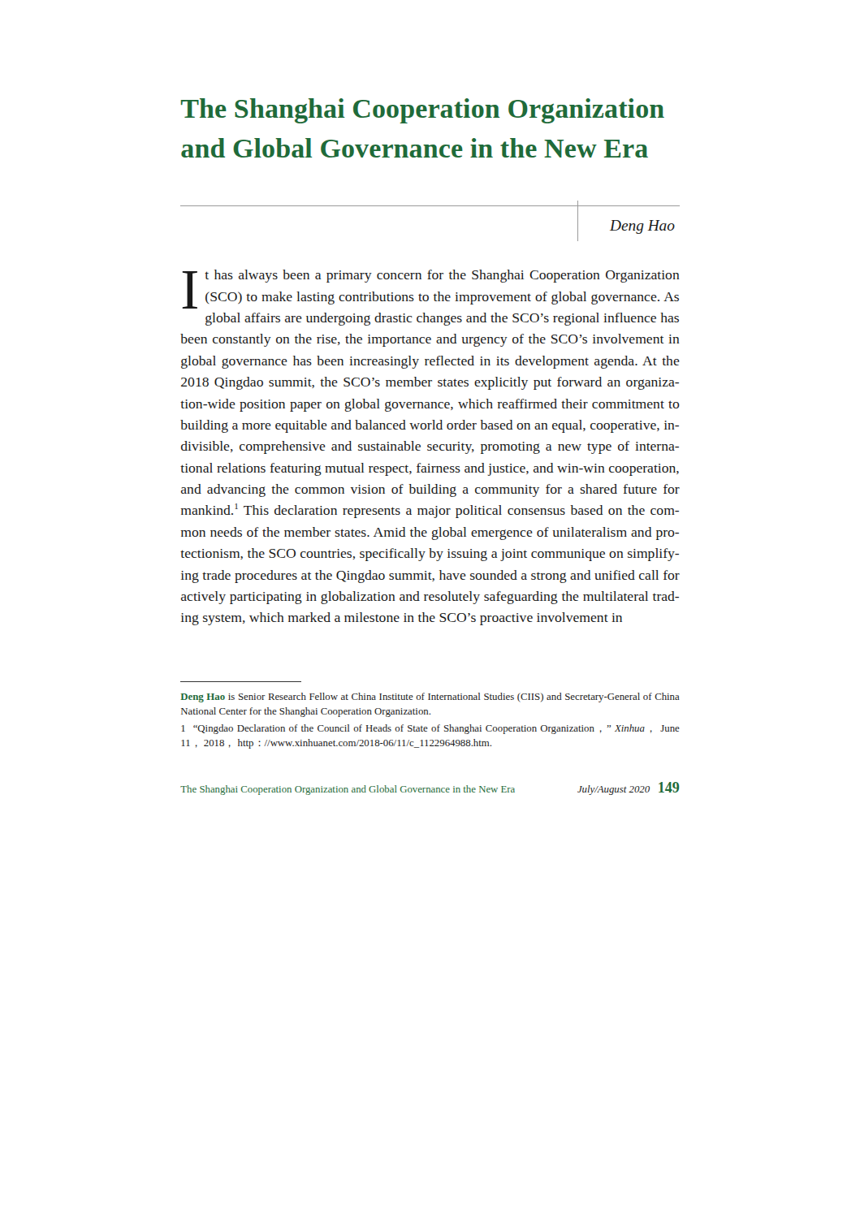The Shanghai Cooperation Organization and Global Governance in the New Era
Deng Hao
It has always been a primary concern for the Shanghai Cooperation Organization (SCO) to make lasting contributions to the improvement of global governance. As global affairs are undergoing drastic changes and the SCO’s regional influence has been constantly on the rise, the importance and urgency of the SCO’s involvement in global governance has been increasingly reflected in its development agenda. At the 2018 Qingdao summit, the SCO’s member states explicitly put forward an organization-wide position paper on global governance, which reaffirmed their commitment to building a more equitable and balanced world order based on an equal, cooperative, indivisible, comprehensive and sustainable security, promoting a new type of international relations featuring mutual respect, fairness and justice, and win-win cooperation, and advancing the common vision of building a community for a shared future for mankind.1 This declaration represents a major political consensus based on the common needs of the member states. Amid the global emergence of unilateralism and protectionism, the SCO countries, specifically by issuing a joint communique on simplifying trade procedures at the Qingdao summit, have sounded a strong and unified call for actively participating in globalization and resolutely safeguarding the multilateral trading system, which marked a milestone in the SCO’s proactive involvement in
Deng Hao is Senior Research Fellow at China Institute of International Studies (CIIS) and Secretary-General of China National Center for the Shanghai Cooperation Organization.
1“Qingdao Declaration of the Council of Heads of State of Shanghai Cooperation Organization，” Xinhua， June 11， 2018， http：//www.xinhuanet.com/2018-06/11/c_1122964988.htm.
The Shanghai Cooperation Organization and Global Governance in the New Era
July/August 2020149